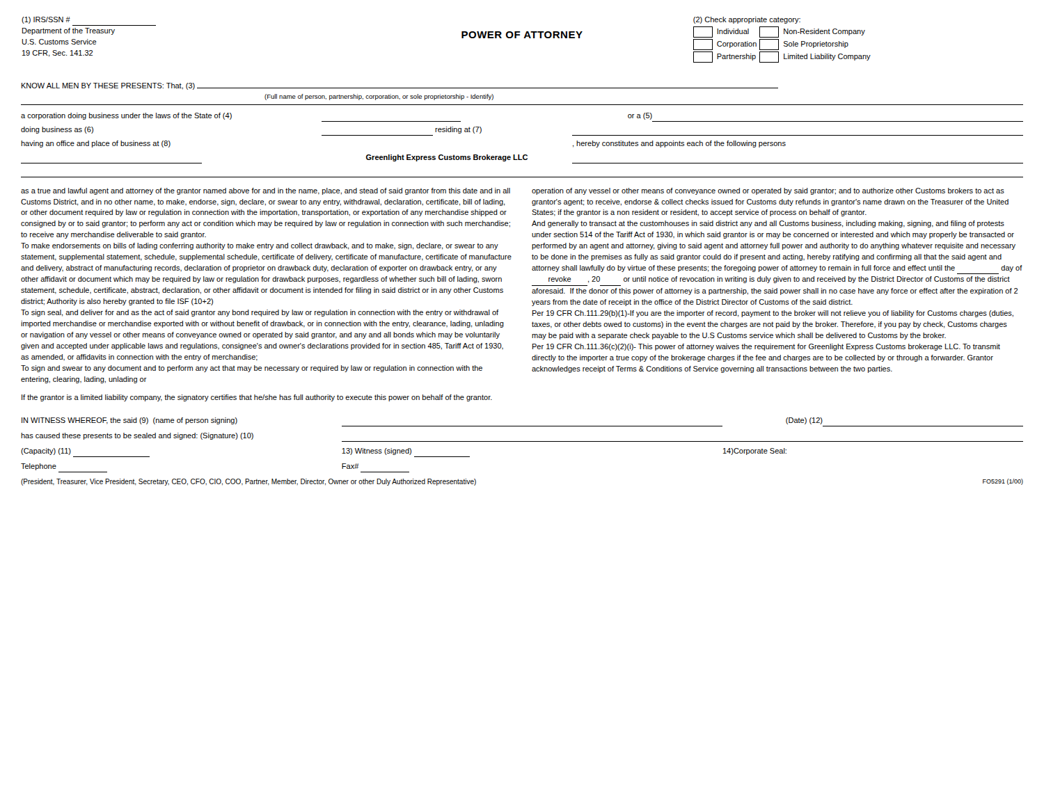| (1) IRS/SSN # Department of the Treasury U.S. Customs Service 19 CFR, Sec. 141.32 | POWER OF ATTORNEY | (2) Check appropriate category: / Individual / Non-Resident Company / / Corporation / Sole Proprietorship / / Partnership / Limited Liability Company / |
KNOW ALL MEN BY THESE PRESENTS: That, (3)
(Full name of person, partnership, corporation, or sole proprietorship - Identify)
| a corporation doing business under the laws of the State of (4) | | or a (5) | |
| doing business as (6) | residing at (7) | |
| having an office and place of business at (8) | | , hereby constitutes and appoints each of the following persons |
| | Greenlight Express Customs Brokerage LLC | |
as a true and lawful agent and attorney of the grantor named above for and in the name, place, and stead of said grantor from this date and in all Customs District, and in no other name, to make, endorse, sign, declare, or swear to any entry, withdrawal, declaration, certificate, bill of lading, or other document required by law or regulation in connection with the importation, transportation, or exportation of any merchandise shipped or consigned by or to said grantor; to perform any act or condition which may be required by law or regulation in connection with such merchandise; to receive any merchandise deliverable to said grantor.
To make endorsements on bills of lading conferring authority to make entry and collect drawback, and to make, sign, declare, or swear to any statement, supplemental statement, schedule, supplemental schedule, certificate of delivery, certificate of manufacture, certificate of manufacture and delivery, abstract of manufacturing records, declaration of proprietor on drawback duty, declaration of exporter on drawback entry, or any other affidavit or document which may be required by law or regulation for drawback purposes, regardless of whether such bill of lading, sworn statement, schedule, certificate, abstract, declaration, or other affidavit or document is intended for filing in said district or in any other Customs district; Authority is also hereby granted to file ISF (10+2)
To sign seal, and deliver for and as the act of said grantor any bond required by law or regulation in connection with the entry or withdrawal of imported merchandise or merchandise exported with or without benefit of drawback, or in connection with the entry, clearance, lading, unlading or navigation of any vessel or other means of conveyance owned or operated by said grantor, and any and all bonds which may be voluntarily given and accepted under applicable laws and regulations, consignee's and owner's declarations provided for in section 485, Tariff Act of 1930, as amended, or affidavits in connection with the entry of merchandise;
To sign and swear to any document and to perform any act that may be necessary or required by law or regulation in connection with the entering, clearing, lading, unlading or
operation of any vessel or other means of conveyance owned or operated by said grantor; and to authorize other Customs brokers to act as grantor's agent; to receive, endorse & collect checks issued for Customs duty refunds in grantor's name drawn on the Treasurer of the United States; if the grantor is a non resident or resident, to accept service of process on behalf of grantor.
And generally to transact at the customhouses in said district any and all Customs business, including making, signing, and filing of protests under section 514 of the Tariff Act of 1930, in which said grantor is or may be concerned or interested and which may properly be transacted or performed by an agent and attorney, giving to said agent and attorney full power and authority to do anything whatever requisite and necessary to be done in the premises as fully as said grantor could do if present and acting, hereby ratifying and confirming all that the said agent and attorney shall lawfully do by virtue of these presents; the foregoing power of attorney to remain in full force and effect until the day of revoke, 20 or until notice of revocation in writing is duly given to and received by the District Director of Customs of the district aforesaid. If the donor of this power of attorney is a partnership, the said power shall in no case have any force or effect after the expiration of 2 years from the date of receipt in the office of the District Director of Customs of the said district.
Per 19 CFR Ch.111.29(b)(1)-If you are the importer of record, payment to the broker will not relieve you of liability for Customs charges (duties, taxes, or other debts owed to customs) in the event the charges are not paid by the broker. Therefore, if you pay by check, Customs charges may be paid with a separate check payable to the U.S Customs service which shall be delivered to Customs by the broker.
Per 19 CFR Ch.111.36(c)(2)(i)- This power of attorney waives the requirement for Greenlight Express Customs brokerage LLC. To transmit directly to the importer a true copy of the brokerage charges if the fee and charges are to be collected by or through a forwarder. Grantor acknowledges receipt of Terms & Conditions of Service governing all transactions between the two parties.
If the grantor is a limited liability company, the signatory certifies that he/she has full authority to execute this power on behalf of the grantor.
| IN WITNESS WHEREOF, the said (9) (name of person signing) | | (Date) (12) | |
| has caused these presents to be sealed and signed: (Signature) (10) | |
| (Capacity) (11) | 13) Witness (signed) | 14)Corporate Seal: |
| Telephone | Fax# | |
(President, Treasurer, Vice President, Secretary, CEO, CFO, CIO, COO, Partner, Member, Director, Owner or other Duly Authorized Representative) FO5291 (1/00)